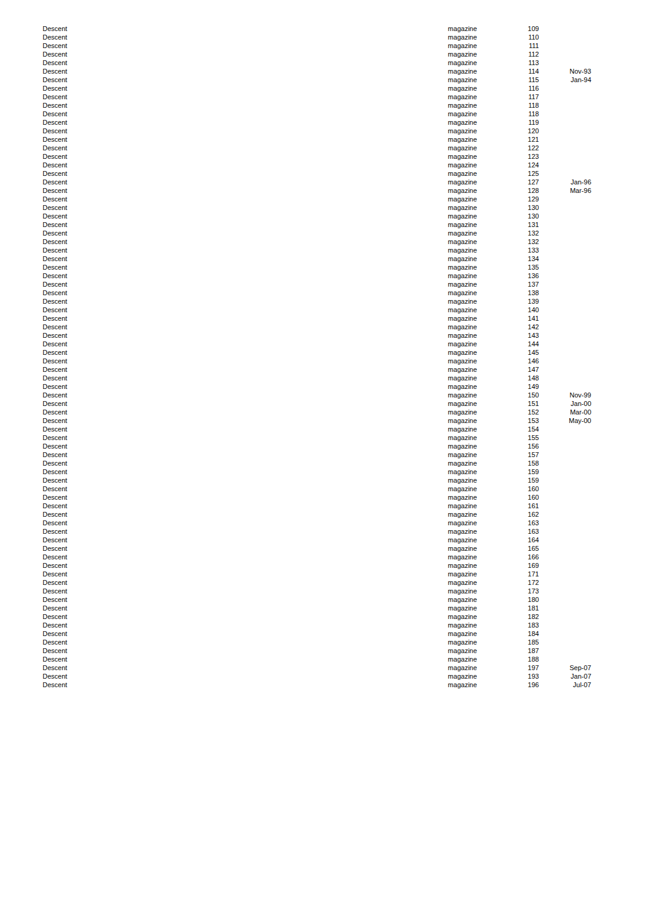| Descent | | magazine | 109 | |
| Descent | | magazine | 110 | |
| Descent | | magazine | 111 | |
| Descent | | magazine | 112 | |
| Descent | | magazine | 113 | |
| Descent | | magazine | 114 | Nov-93 |
| Descent | | magazine | 115 | Jan-94 |
| Descent | | magazine | 116 | |
| Descent | | magazine | 117 | |
| Descent | | magazine | 118 | |
| Descent | | magazine | 118 | |
| Descent | | magazine | 119 | |
| Descent | | magazine | 120 | |
| Descent | | magazine | 121 | |
| Descent | | magazine | 122 | |
| Descent | | magazine | 123 | |
| Descent | | magazine | 124 | |
| Descent | | magazine | 125 | |
| Descent | | magazine | 127 | Jan-96 |
| Descent | | magazine | 128 | Mar-96 |
| Descent | | magazine | 129 | |
| Descent | | magazine | 130 | |
| Descent | | magazine | 130 | |
| Descent | | magazine | 131 | |
| Descent | | magazine | 132 | |
| Descent | | magazine | 132 | |
| Descent | | magazine | 133 | |
| Descent | | magazine | 134 | |
| Descent | | magazine | 135 | |
| Descent | | magazine | 136 | |
| Descent | | magazine | 137 | |
| Descent | | magazine | 138 | |
| Descent | | magazine | 139 | |
| Descent | | magazine | 140 | |
| Descent | | magazine | 141 | |
| Descent | | magazine | 142 | |
| Descent | | magazine | 143 | |
| Descent | | magazine | 144 | |
| Descent | | magazine | 145 | |
| Descent | | magazine | 146 | |
| Descent | | magazine | 147 | |
| Descent | | magazine | 148 | |
| Descent | | magazine | 149 | |
| Descent | | magazine | 150 | Nov-99 |
| Descent | | magazine | 151 | Jan-00 |
| Descent | | magazine | 152 | Mar-00 |
| Descent | | magazine | 153 | May-00 |
| Descent | | magazine | 154 | |
| Descent | | magazine | 155 | |
| Descent | | magazine | 156 | |
| Descent | | magazine | 157 | |
| Descent | | magazine | 158 | |
| Descent | | magazine | 159 | |
| Descent | | magazine | 159 | |
| Descent | | magazine | 160 | |
| Descent | | magazine | 160 | |
| Descent | | magazine | 161 | |
| Descent | | magazine | 162 | |
| Descent | | magazine | 163 | |
| Descent | | magazine | 163 | |
| Descent | | magazine | 164 | |
| Descent | | magazine | 165 | |
| Descent | | magazine | 166 | |
| Descent | | magazine | 169 | |
| Descent | | magazine | 171 | |
| Descent | | magazine | 172 | |
| Descent | | magazine | 173 | |
| Descent | | magazine | 180 | |
| Descent | | magazine | 181 | |
| Descent | | magazine | 182 | |
| Descent | | magazine | 183 | |
| Descent | | magazine | 184 | |
| Descent | | magazine | 185 | |
| Descent | | magazine | 187 | |
| Descent | | magazine | 188 | |
| Descent | | magazine | 197 | Sep-07 |
| Descent | | magazine | 193 | Jan-07 |
| Descent | | magazine | 196 | Jul-07 |